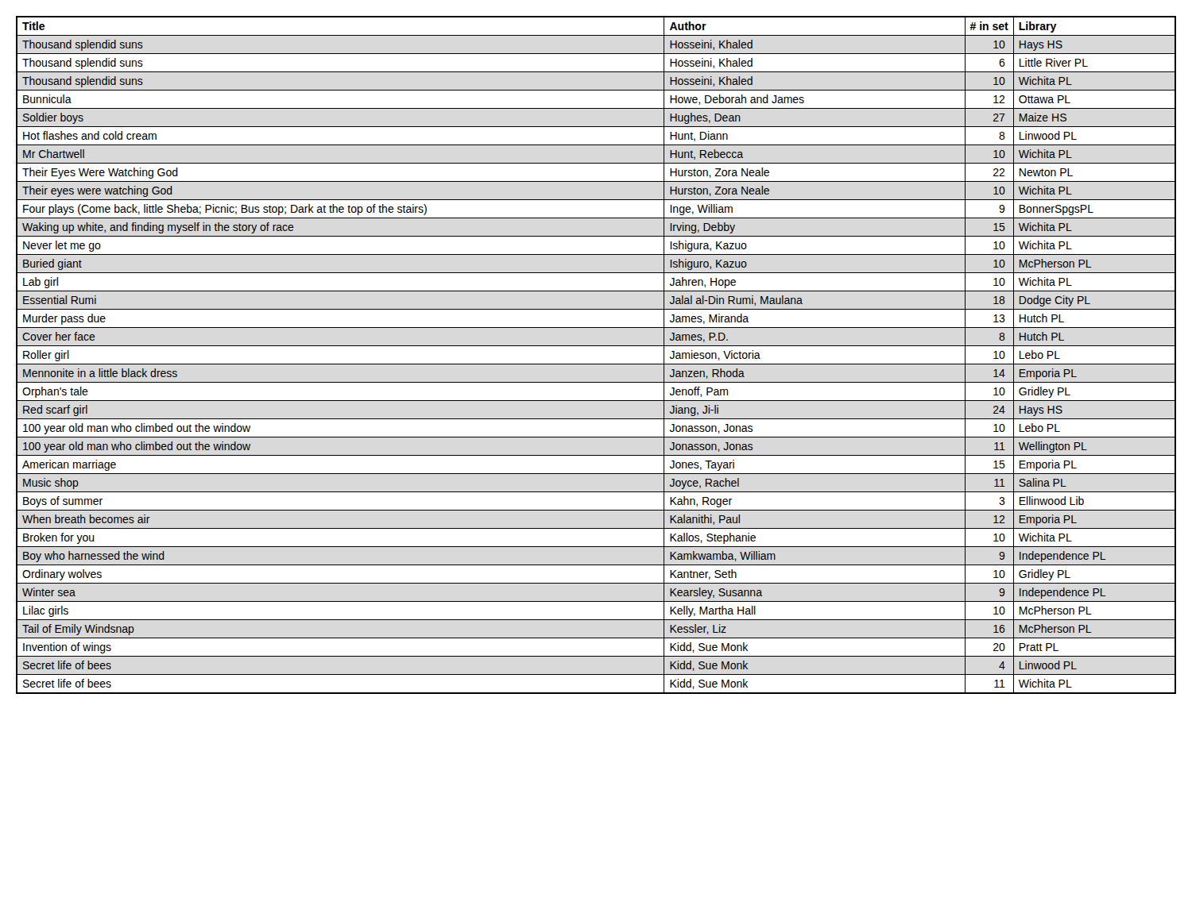| Title | Author | # in set | Library |
| --- | --- | --- | --- |
| Thousand splendid suns | Hosseini, Khaled | 10 | Hays HS |
| Thousand splendid suns | Hosseini, Khaled | 6 | Little River PL |
| Thousand splendid suns | Hosseini, Khaled | 10 | Wichita PL |
| Bunnicula | Howe, Deborah and James | 12 | Ottawa PL |
| Soldier boys | Hughes, Dean | 27 | Maize HS |
| Hot flashes and cold cream | Hunt, Diann | 8 | Linwood PL |
| Mr Chartwell | Hunt, Rebecca | 10 | Wichita PL |
| Their Eyes Were Watching God | Hurston, Zora Neale | 22 | Newton PL |
| Their eyes were watching God | Hurston, Zora Neale | 10 | Wichita PL |
| Four plays (Come back, little Sheba; Picnic; Bus stop; Dark at the top of the stairs) | Inge, William | 9 | BonnerSpgsPL |
| Waking up white, and finding myself in the story of race | Irving, Debby | 15 | Wichita PL |
| Never let me go | Ishigura, Kazuo | 10 | Wichita PL |
| Buried giant | Ishiguro, Kazuo | 10 | McPherson PL |
| Lab girl | Jahren, Hope | 10 | Wichita PL |
| Essential Rumi | Jalal al-Din Rumi, Maulana | 18 | Dodge City PL |
| Murder pass due | James, Miranda | 13 | Hutch PL |
| Cover her face | James, P.D. | 8 | Hutch PL |
| Roller girl | Jamieson, Victoria | 10 | Lebo PL |
| Mennonite in a little black dress | Janzen, Rhoda | 14 | Emporia PL |
| Orphan's tale | Jenoff, Pam | 10 | Gridley PL |
| Red scarf girl | Jiang, Ji-li | 24 | Hays HS |
| 100 year old man who climbed out the window | Jonasson, Jonas | 10 | Lebo PL |
| 100 year old man who climbed out the window | Jonasson, Jonas | 11 | Wellington PL |
| American marriage | Jones, Tayari | 15 | Emporia PL |
| Music shop | Joyce, Rachel | 11 | Salina PL |
| Boys of summer | Kahn, Roger | 3 | Ellinwood Lib |
| When breath becomes air | Kalanithi, Paul | 12 | Emporia PL |
| Broken for you | Kallos, Stephanie | 10 | Wichita PL |
| Boy who harnessed the wind | Kamkwamba, William | 9 | Independence PL |
| Ordinary wolves | Kantner, Seth | 10 | Gridley PL |
| Winter sea | Kearsley, Susanna | 9 | Independence PL |
| Lilac girls | Kelly, Martha Hall | 10 | McPherson PL |
| Tail of Emily Windsnap | Kessler, Liz | 16 | McPherson PL |
| Invention of wings | Kidd, Sue Monk | 20 | Pratt PL |
| Secret life of bees | Kidd, Sue Monk | 4 | Linwood PL |
| Secret life of bees | Kidd, Sue Monk | 11 | Wichita PL |